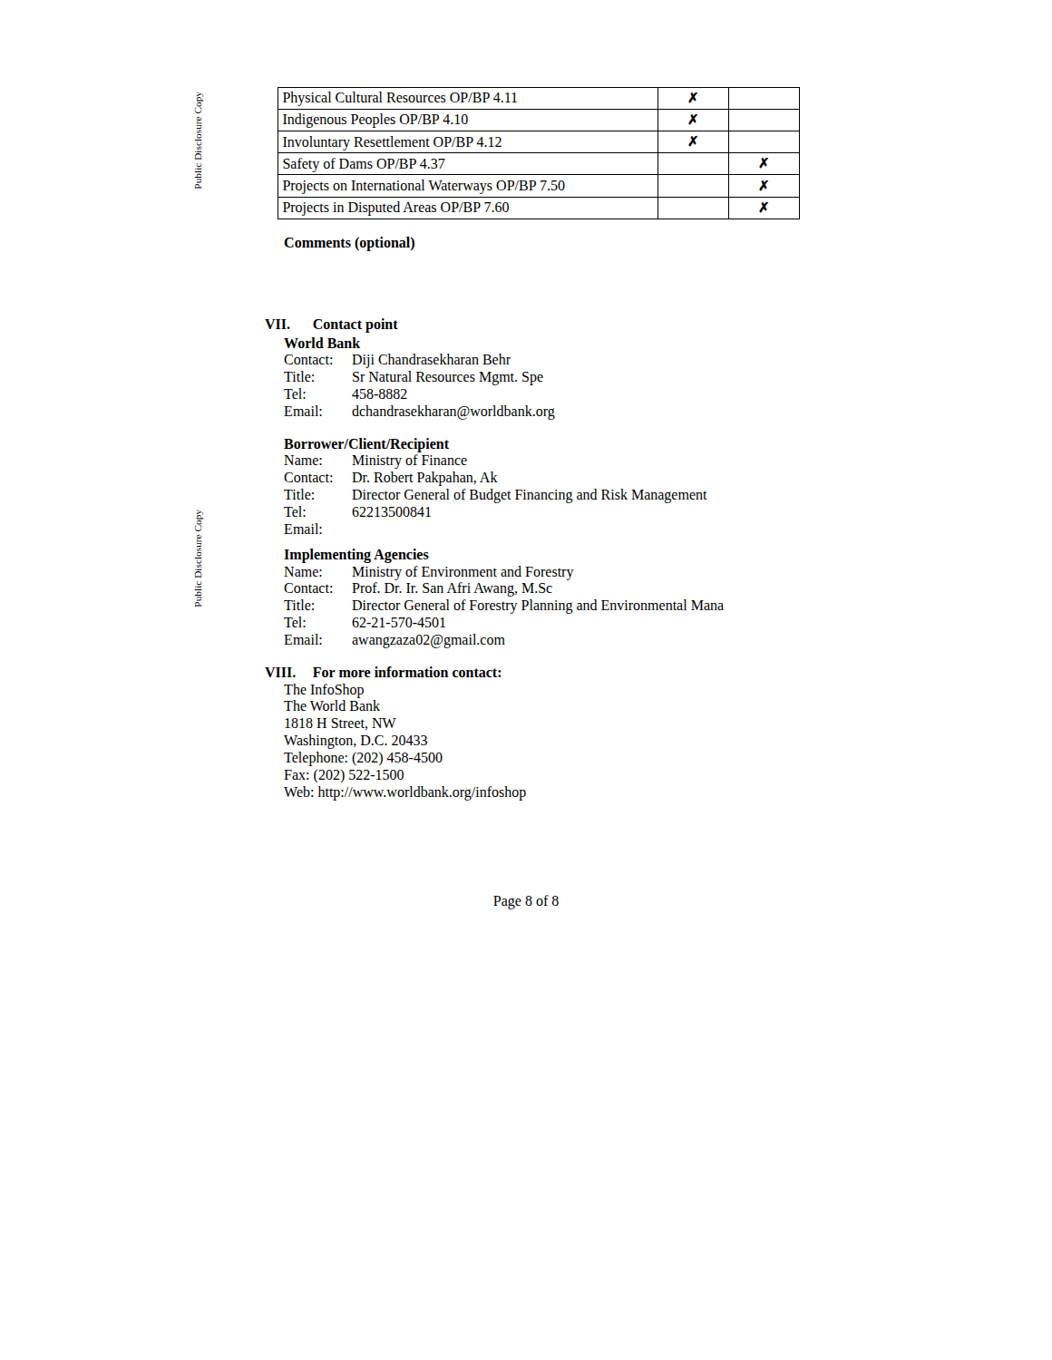Public Disclosure Copy
Public Disclosure Copy
| Physical Cultural Resources OP/BP 4.11 | ✗ | |
| Indigenous Peoples OP/BP 4.10 | ✗ | |
| Involuntary Resettlement OP/BP 4.12 | ✗ | |
| Safety of Dams OP/BP 4.37 | | ✗ |
| Projects on International Waterways OP/BP 7.50 | | ✗ |
| Projects in Disputed Areas OP/BP 7.60 | | ✗ |
Comments (optional)
VII. Contact point
World Bank
Contact: Diji Chandrasekharan Behr
Title: Sr Natural Resources Mgmt. Spe
Tel: 458-8882
Email: dchandrasekharan@worldbank.org
Borrower/Client/Recipient
Name: Ministry of Finance
Contact: Dr. Robert Pakpahan, Ak
Title: Director General of Budget Financing and Risk Management
Tel: 62213500841
Email:
Implementing Agencies
Name: Ministry of Environment and Forestry
Contact: Prof. Dr. Ir. San Afri Awang, M.Sc
Title: Director General of Forestry Planning and Environmental Mana
Tel: 62-21-570-4501
Email: awangzaza02@gmail.com
VIII. For more information contact:
The InfoShop
The World Bank
1818 H Street, NW
Washington, D.C. 20433
Telephone: (202) 458-4500
Fax: (202) 522-1500
Web: http://www.worldbank.org/infoshop
Page 8 of 8